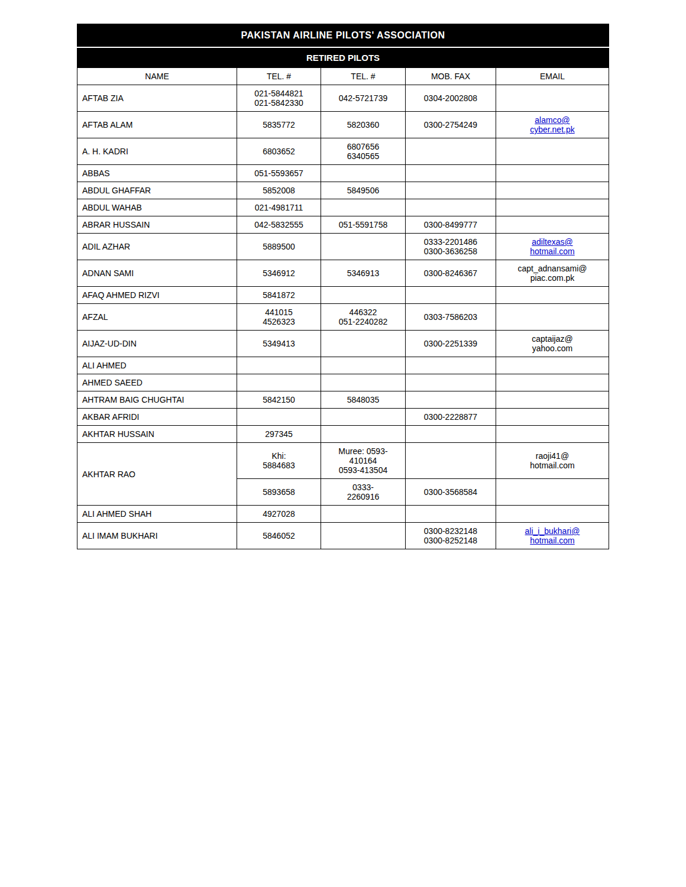| PAKISTAN AIRLINE PILOTS' ASSOCIATION |
| --- |
| RETIRED PILOTS |
| NAME | TEL. # | TEL. # | MOB. FAX | EMAIL |
| AFTAB ZIA | 021-5844821 021-5842330 | 042-5721739 | 0304-2002808 | |
| AFTAB ALAM | 5835772 | 5820360 | 0300-2754249 | alamco@ cyber.net.pk |
| A. H. KADRI | 6803652 | 6807656 6340565 | | |
| ABBAS | 051-5593657 | | | |
| ABDUL GHAFFAR | 5852008 | 5849506 | | |
| ABDUL WAHAB | 021-4981711 | | | |
| ABRAR HUSSAIN | 042-5832555 | 051-5591758 | 0300-8499777 | |
| ADIL AZHAR | 5889500 | | 0333-2201486 0300-3636258 | adiltexas@ hotmail.com |
| ADNAN SAMI | 5346912 | 5346913 | 0300-8246367 | capt_adnansami@ piac.com.pk |
| AFAQ AHMED RIZVI | 5841872 | | | |
| AFZAL | 441015 4526323 | 446322 051-2240282 | 0303-7586203 | |
| AIJAZ-UD-DIN | 5349413 | | 0300-2251339 | captaijaz@ yahoo.com |
| ALI AHMED | | | | |
| AHMED SAEED | | | | |
| AHTRAM BAIG CHUGHTAI | 5842150 | 5848035 | | |
| AKBAR AFRIDI | | | 0300-2228877 | |
| AKHTAR HUSSAIN | 297345 | | | |
| AKHTAR RAO | Khi: 5884683 | Muree: 0593- 410164 0593-413504 | | raoji41@ hotmail.com |
| 5893658 | 0333- 2260916 | 0300-3568584 | |
| ALI AHMED SHAH | 4927028 | | | |
| ALI IMAM BUKHARI | 5846052 | | 0300-8232148 0300-8252148 | ali_i_bukhari@ hotmail.com |